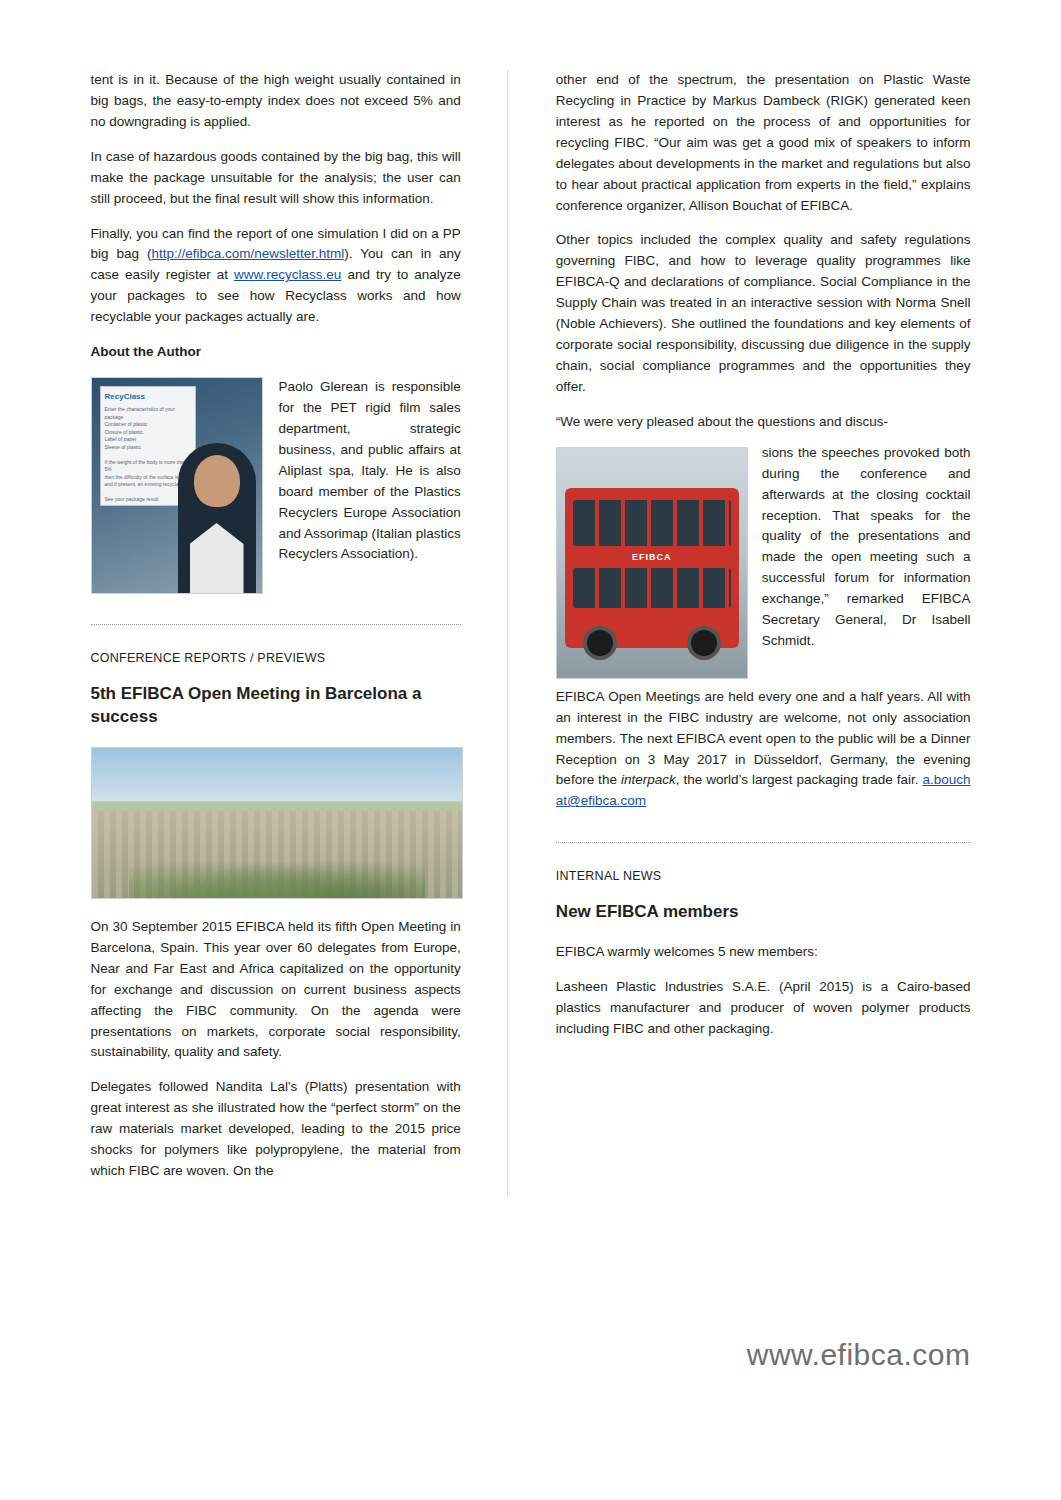tent is in it. Because of the high weight usually contained in big bags, the easy-to-empty index does not exceed 5% and no downgrading is applied.
In case of hazardous goods contained by the big bag, this will make the package unsuitable for the analysis; the user can still proceed, but the final result will show this information.
Finally, you can find the report of one simulation I did on a PP big bag (http://efibca.com/newsletter.html). You can in any case easily register at www.recyclass.eu and try to analyze your packages to see how Recyclass works and how recyclable your packages actually are.
About the Author
RecyClass
Enter the characteristics of your package
Container of plastic
Closure of plastic
Label of paper
Sleeve of plastic
If the weight of the body is more than 5%
then the difficulty of the surface is set
and if present, an existing recyclability
See your package result
Paolo Glerean is responsible for the PET rigid film sales department, strategic business, and public affairs at Aliplast spa, Italy. He is also board member of the Plastics Recyclers Europe Association and Assorimap (Italian plastics Recyclers Association).
Conference Reports / Previews
5th EFIBCA Open Meeting in Barcelona a success
On 30 September 2015 EFIBCA held its fifth Open Meeting in Barcelona, Spain. This year over 60 delegates from Europe, Near and Far East and Africa capitalized on the opportunity for exchange and discussion on current business aspects affecting the FIBC community. On the agenda were presentations on markets, corporate social responsibility, sustainability, quality and safety.
Delegates followed Nandita Lal's (Platts) presentation with great interest as she illustrated how the “perfect storm” on the raw materials market developed, leading to the 2015 price shocks for polymers like polypropylene, the material from which FIBC are woven. On the
other end of the spectrum, the presentation on Plastic Waste Recycling in Practice by Markus Dambeck (RIGK) generated keen interest as he reported on the process of and opportunities for recycling FIBC. “Our aim was get a good mix of speakers to inform delegates about developments in the market and regulations but also to hear about practical application from experts in the field,” explains conference organizer, Allison Bouchat of EFIBCA.
Other topics included the complex quality and safety regulations governing FIBC, and how to leverage quality programmes like EFIBCA-Q and declarations of compliance. Social Compliance in the Supply Chain was treated in an interactive session with Norma Snell (Noble Achievers). She outlined the foundations and key elements of corporate social responsibility, discussing due diligence in the supply chain, social compliance programmes and the opportunities they offer.
“We were very pleased about the questions and discus-
EFIBCA
sions the speeches provoked both during the conference and afterwards at the closing cocktail reception. That speaks for the quality of the presentations and made the open meeting such a successful forum for information exchange,” remarked EFIBCA Secretary General, Dr Isabell Schmidt.
EFIBCA Open Meetings are held every one and a half years. All with an interest in the FIBC industry are welcome, not only association members. The next EFIBCA event open to the public will be a Dinner Reception on 3 May 2017 in Düsseldorf, Germany, the evening before the interpack, the world’s largest packaging trade fair. a.bouchat@efibca.com
Internal News
New EFIBCA members
EFIBCA warmly welcomes 5 new members:
Lasheen Plastic Industries S.A.E. (April 2015) is a Cairo-based plastics manufacturer and producer of woven polymer products including FIBC and other packaging.
www.efibca.com